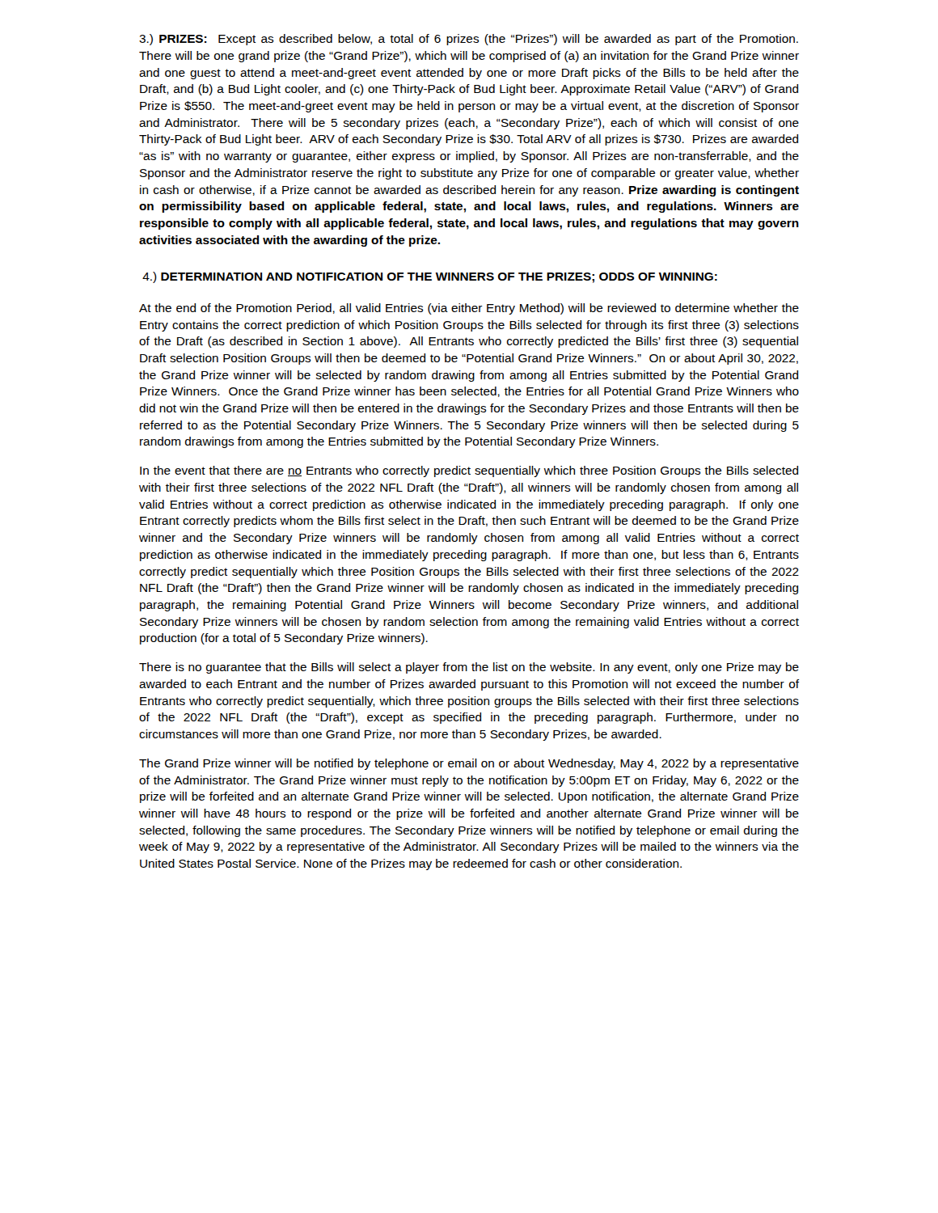3.) PRIZES: Except as described below, a total of 6 prizes (the “Prizes”) will be awarded as part of the Promotion. There will be one grand prize (the “Grand Prize”), which will be comprised of (a) an invitation for the Grand Prize winner and one guest to attend a meet-and-greet event attended by one or more Draft picks of the Bills to be held after the Draft, and (b) a Bud Light cooler, and (c) one Thirty-Pack of Bud Light beer. Approximate Retail Value (“ARV”) of Grand Prize is $550. The meet-and-greet event may be held in person or may be a virtual event, at the discretion of Sponsor and Administrator. There will be 5 secondary prizes (each, a “Secondary Prize”), each of which will consist of one Thirty-Pack of Bud Light beer. ARV of each Secondary Prize is $30. Total ARV of all prizes is $730. Prizes are awarded “as is” with no warranty or guarantee, either express or implied, by Sponsor. All Prizes are non-transferrable, and the Sponsor and the Administrator reserve the right to substitute any Prize for one of comparable or greater value, whether in cash or otherwise, if a Prize cannot be awarded as described herein for any reason. Prize awarding is contingent on permissibility based on applicable federal, state, and local laws, rules, and regulations. Winners are responsible to comply with all applicable federal, state, and local laws, rules, and regulations that may govern activities associated with the awarding of the prize.
4.) DETERMINATION AND NOTIFICATION OF THE WINNERS OF THE PRIZES; ODDS OF WINNING:
At the end of the Promotion Period, all valid Entries (via either Entry Method) will be reviewed to determine whether the Entry contains the correct prediction of which Position Groups the Bills selected for through its first three (3) selections of the Draft (as described in Section 1 above). All Entrants who correctly predicted the Bills’ first three (3) sequential Draft selection Position Groups will then be deemed to be “Potential Grand Prize Winners.” On or about April 30, 2022, the Grand Prize winner will be selected by random drawing from among all Entries submitted by the Potential Grand Prize Winners. Once the Grand Prize winner has been selected, the Entries for all Potential Grand Prize Winners who did not win the Grand Prize will then be entered in the drawings for the Secondary Prizes and those Entrants will then be referred to as the Potential Secondary Prize Winners. The 5 Secondary Prize winners will then be selected during 5 random drawings from among the Entries submitted by the Potential Secondary Prize Winners.
In the event that there are no Entrants who correctly predict sequentially which three Position Groups the Bills selected with their first three selections of the 2022 NFL Draft (the “Draft”), all winners will be randomly chosen from among all valid Entries without a correct prediction as otherwise indicated in the immediately preceding paragraph. If only one Entrant correctly predicts whom the Bills first select in the Draft, then such Entrant will be deemed to be the Grand Prize winner and the Secondary Prize winners will be randomly chosen from among all valid Entries without a correct prediction as otherwise indicated in the immediately preceding paragraph. If more than one, but less than 6, Entrants correctly predict sequentially which three Position Groups the Bills selected with their first three selections of the 2022 NFL Draft (the “Draft”) then the Grand Prize winner will be randomly chosen as indicated in the immediately preceding paragraph, the remaining Potential Grand Prize Winners will become Secondary Prize winners, and additional Secondary Prize winners will be chosen by random selection from among the remaining valid Entries without a correct production (for a total of 5 Secondary Prize winners).
There is no guarantee that the Bills will select a player from the list on the website. In any event, only one Prize may be awarded to each Entrant and the number of Prizes awarded pursuant to this Promotion will not exceed the number of Entrants who correctly predict sequentially, which three position groups the Bills selected with their first three selections of the 2022 NFL Draft (the “Draft”), except as specified in the preceding paragraph. Furthermore, under no circumstances will more than one Grand Prize, nor more than 5 Secondary Prizes, be awarded.
The Grand Prize winner will be notified by telephone or email on or about Wednesday, May 4, 2022 by a representative of the Administrator. The Grand Prize winner must reply to the notification by 5:00pm ET on Friday, May 6, 2022 or the prize will be forfeited and an alternate Grand Prize winner will be selected. Upon notification, the alternate Grand Prize winner will have 48 hours to respond or the prize will be forfeited and another alternate Grand Prize winner will be selected, following the same procedures. The Secondary Prize winners will be notified by telephone or email during the week of May 9, 2022 by a representative of the Administrator. All Secondary Prizes will be mailed to the winners via the United States Postal Service. None of the Prizes may be redeemed for cash or other consideration.